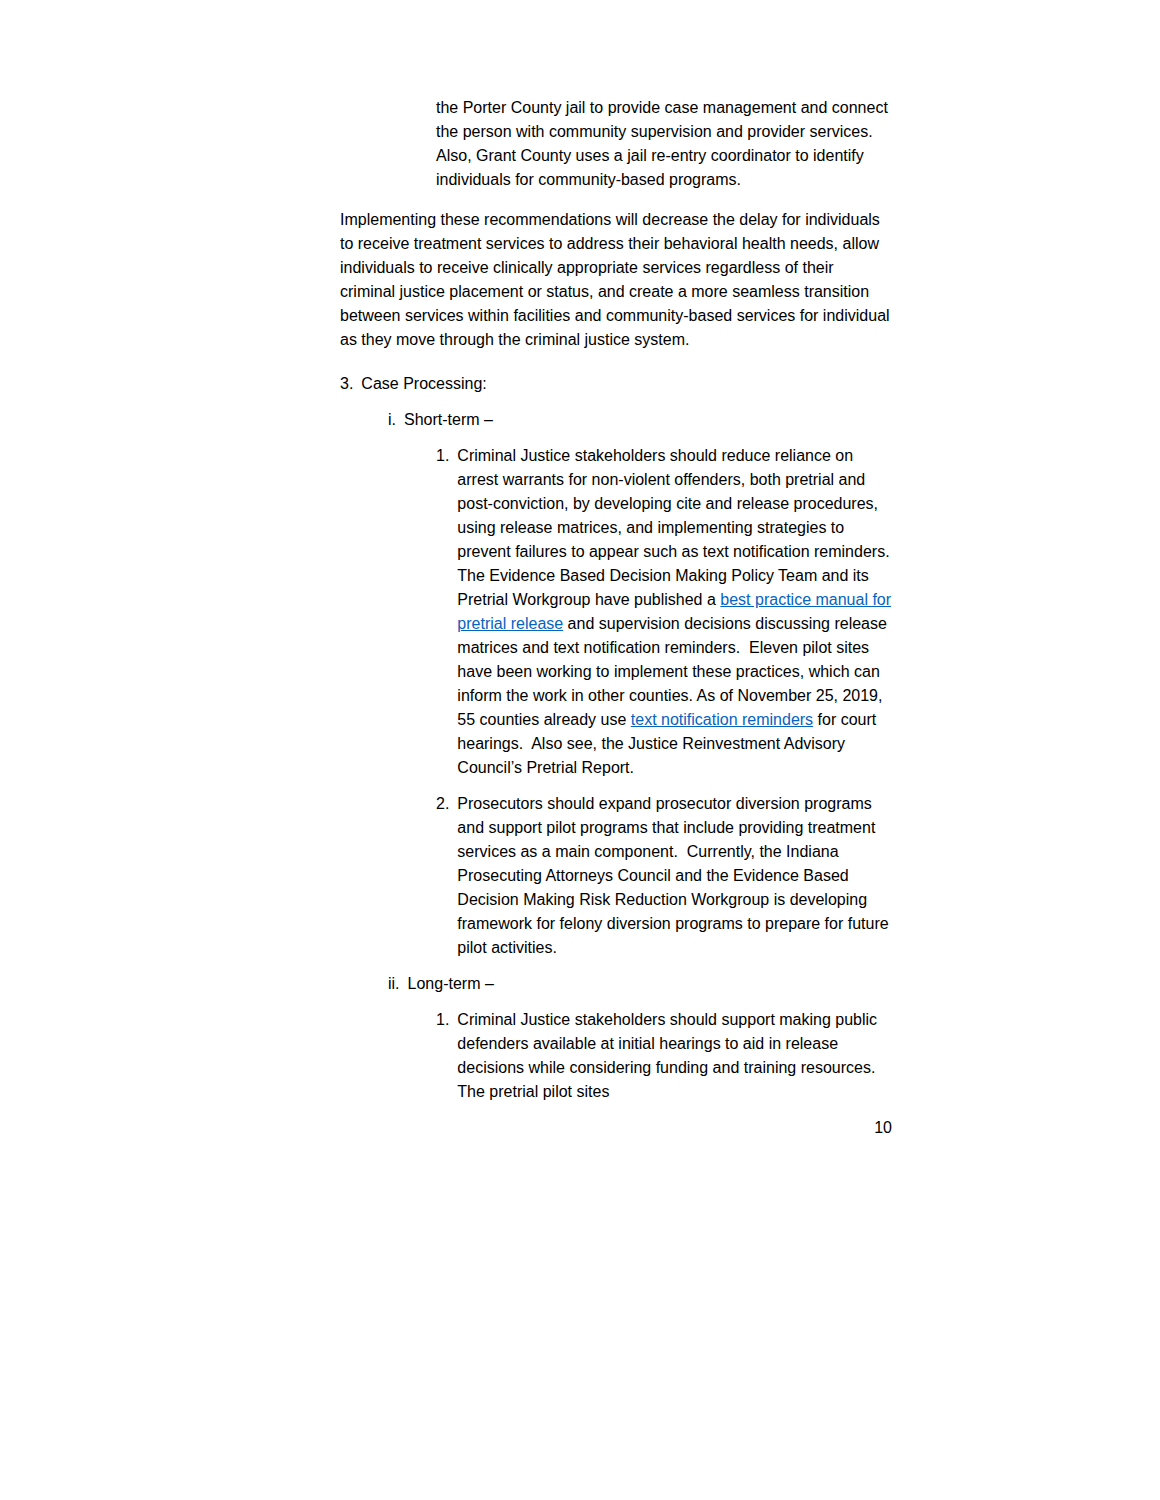the Porter County jail to provide case management and connect the person with community supervision and provider services. Also, Grant County uses a jail re-entry coordinator to identify individuals for community-based programs.
Implementing these recommendations will decrease the delay for individuals to receive treatment services to address their behavioral health needs, allow individuals to receive clinically appropriate services regardless of their criminal justice placement or status, and create a more seamless transition between services within facilities and community-based services for individual as they move through the criminal justice system.
3.
Case Processing:
i.
Short-term –
1.
Criminal Justice stakeholders should reduce reliance on arrest warrants for non-violent offenders, both pretrial and post-conviction, by developing cite and release procedures, using release matrices, and implementing strategies to prevent failures to appear such as text notification reminders. The Evidence Based Decision Making Policy Team and its Pretrial Workgroup have published a best practice manual for pretrial release and supervision decisions discussing release matrices and text notification reminders. Eleven pilot sites have been working to implement these practices, which can inform the work in other counties. As of November 25, 2019, 55 counties already use text notification reminders for court hearings. Also see, the Justice Reinvestment Advisory Council’s Pretrial Report.
2.
Prosecutors should expand prosecutor diversion programs and support pilot programs that include providing treatment services as a main component. Currently, the Indiana Prosecuting Attorneys Council and the Evidence Based Decision Making Risk Reduction Workgroup is developing framework for felony diversion programs to prepare for future pilot activities.
ii.
Long-term –
1.
Criminal Justice stakeholders should support making public defenders available at initial hearings to aid in release decisions while considering funding and training resources. The pretrial pilot sites
10